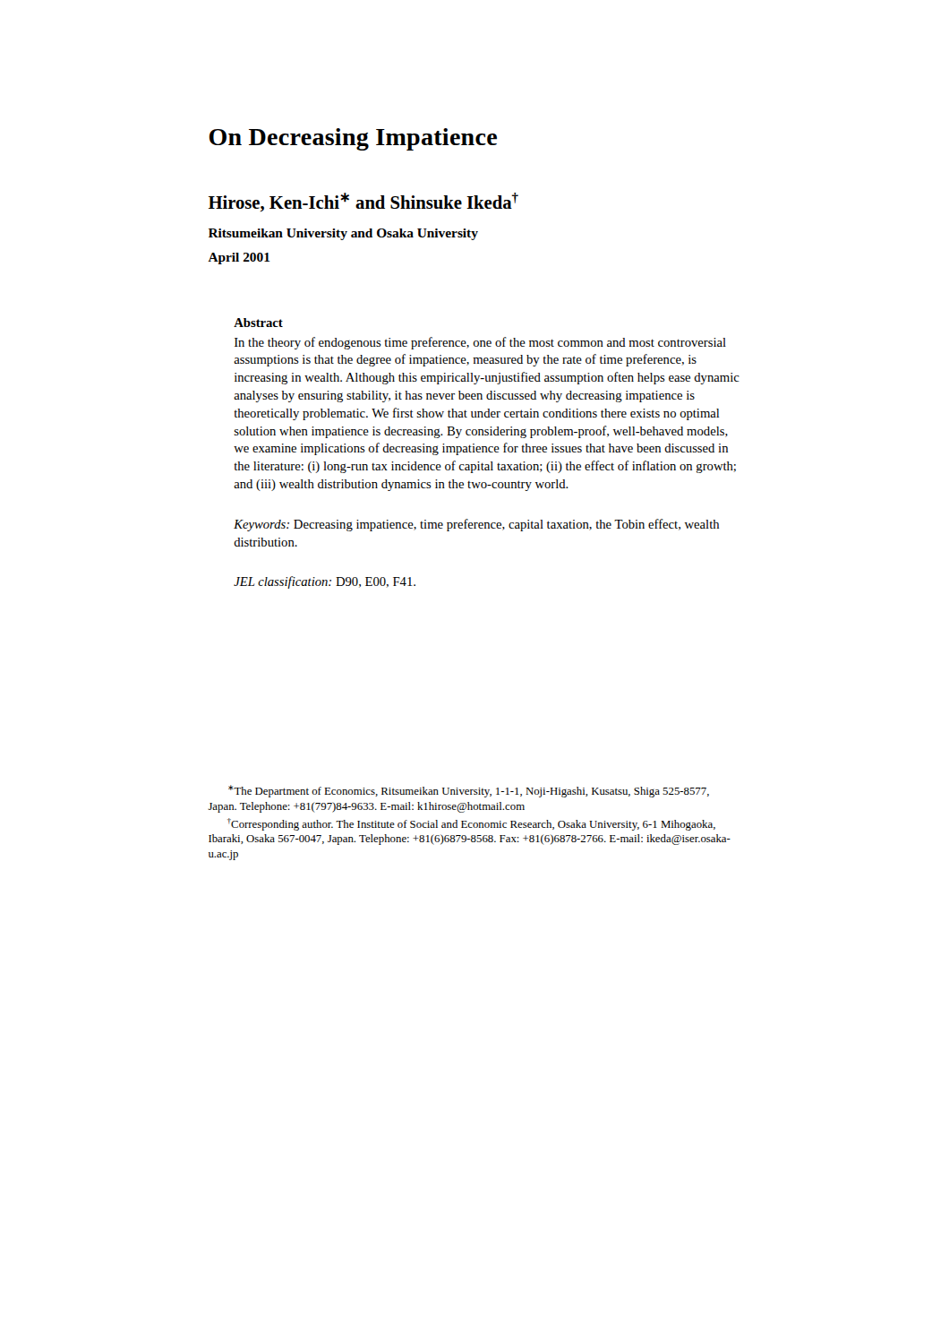On Decreasing Impatience
Hirose, Ken-Ichi∗ and Shinsuke Ikeda†
Ritsumeikan University and Osaka University
April 2001
Abstract
In the theory of endogenous time preference, one of the most common and most controversial assumptions is that the degree of impatience, measured by the rate of time preference, is increasing in wealth. Although this empirically-unjustified assumption often helps ease dynamic analyses by ensuring stability, it has never been discussed why decreasing impatience is theoretically problematic. We first show that under certain conditions there exists no optimal solution when impatience is decreasing. By considering problem-proof, well-behaved models, we examine implications of decreasing impatience for three issues that have been discussed in the literature: (i) long-run tax incidence of capital taxation; (ii) the effect of inflation on growth; and (iii) wealth distribution dynamics in the two-country world.
Keywords: Decreasing impatience, time preference, capital taxation, the Tobin effect, wealth distribution.
JEL classification: D90, E00, F41.
∗The Department of Economics, Ritsumeikan University, 1-1-1, Noji-Higashi, Kusatsu, Shiga 525-8577, Japan. Telephone: +81(797)84-9633. E-mail: k1hirose@hotmail.com
†Corresponding author. The Institute of Social and Economic Research, Osaka University, 6-1 Mihogaoka, Ibaraki, Osaka 567-0047, Japan. Telephone: +81(6)6879-8568. Fax: +81(6)6878-2766. E-mail: ikeda@iser.osaka-u.ac.jp